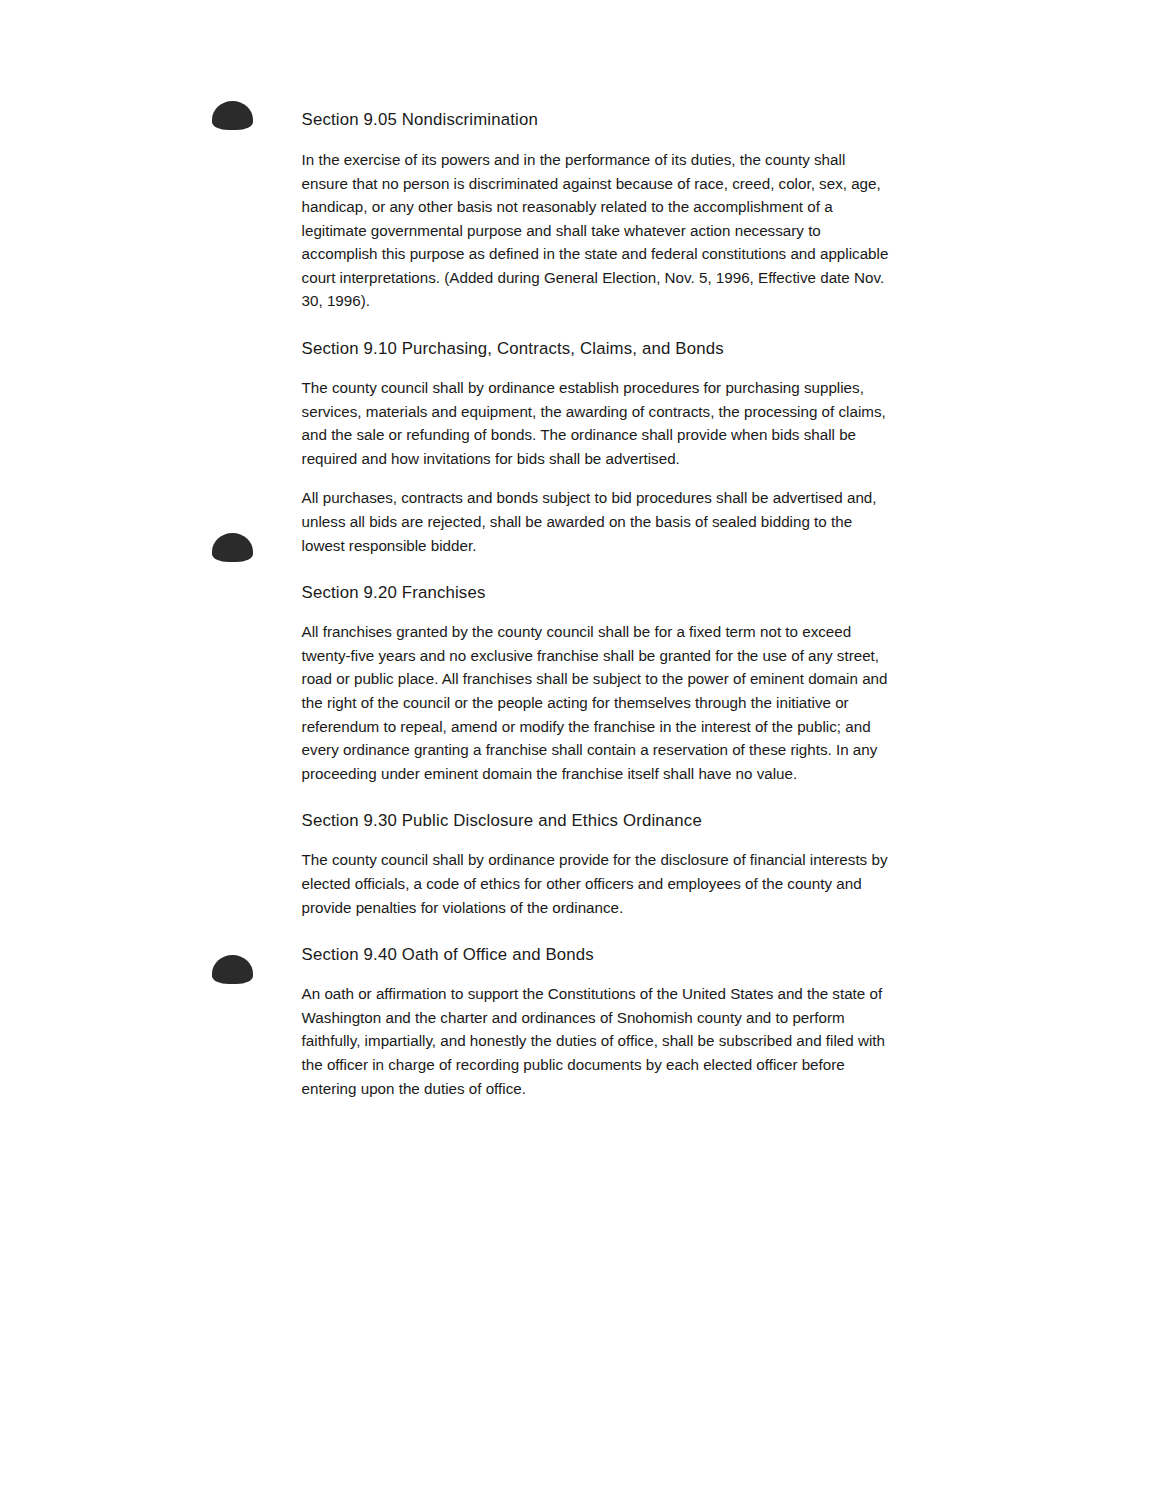Section 9.05 Nondiscrimination
In the exercise of its powers and in the performance of its duties, the county shall ensure that no person is discriminated against because of race, creed, color, sex, age, handicap, or any other basis not reasonably related to the accomplishment of a legitimate governmental purpose and shall take whatever action necessary to accomplish this purpose as defined in the state and federal constitutions and applicable court interpretations. (Added during General Election, Nov. 5, 1996, Effective date Nov. 30, 1996).
Section 9.10 Purchasing, Contracts, Claims, and Bonds
The county council shall by ordinance establish procedures for purchasing supplies, services, materials and equipment, the awarding of contracts, the processing of claims, and the sale or refunding of bonds. The ordinance shall provide when bids shall be required and how invitations for bids shall be advertised.
All purchases, contracts and bonds subject to bid procedures shall be advertised and, unless all bids are rejected, shall be awarded on the basis of sealed bidding to the lowest responsible bidder.
Section 9.20 Franchises
All franchises granted by the county council shall be for a fixed term not to exceed twenty-five years and no exclusive franchise shall be granted for the use of any street, road or public place. All franchises shall be subject to the power of eminent domain and the right of the council or the people acting for themselves through the initiative or referendum to repeal, amend or modify the franchise in the interest of the public; and every ordinance granting a franchise shall contain a reservation of these rights. In any proceeding under eminent domain the franchise itself shall have no value.
Section 9.30 Public Disclosure and Ethics Ordinance
The county council shall by ordinance provide for the disclosure of financial interests by elected officials, a code of ethics for other officers and employees of the county and provide penalties for violations of the ordinance.
Section 9.40 Oath of Office and Bonds
An oath or affirmation to support the Constitutions of the United States and the state of Washington and the charter and ordinances of Snohomish county and to perform faithfully, impartially, and honestly the duties of office, shall be subscribed and filed with the officer in charge of recording public documents by each elected officer before entering upon the duties of office.